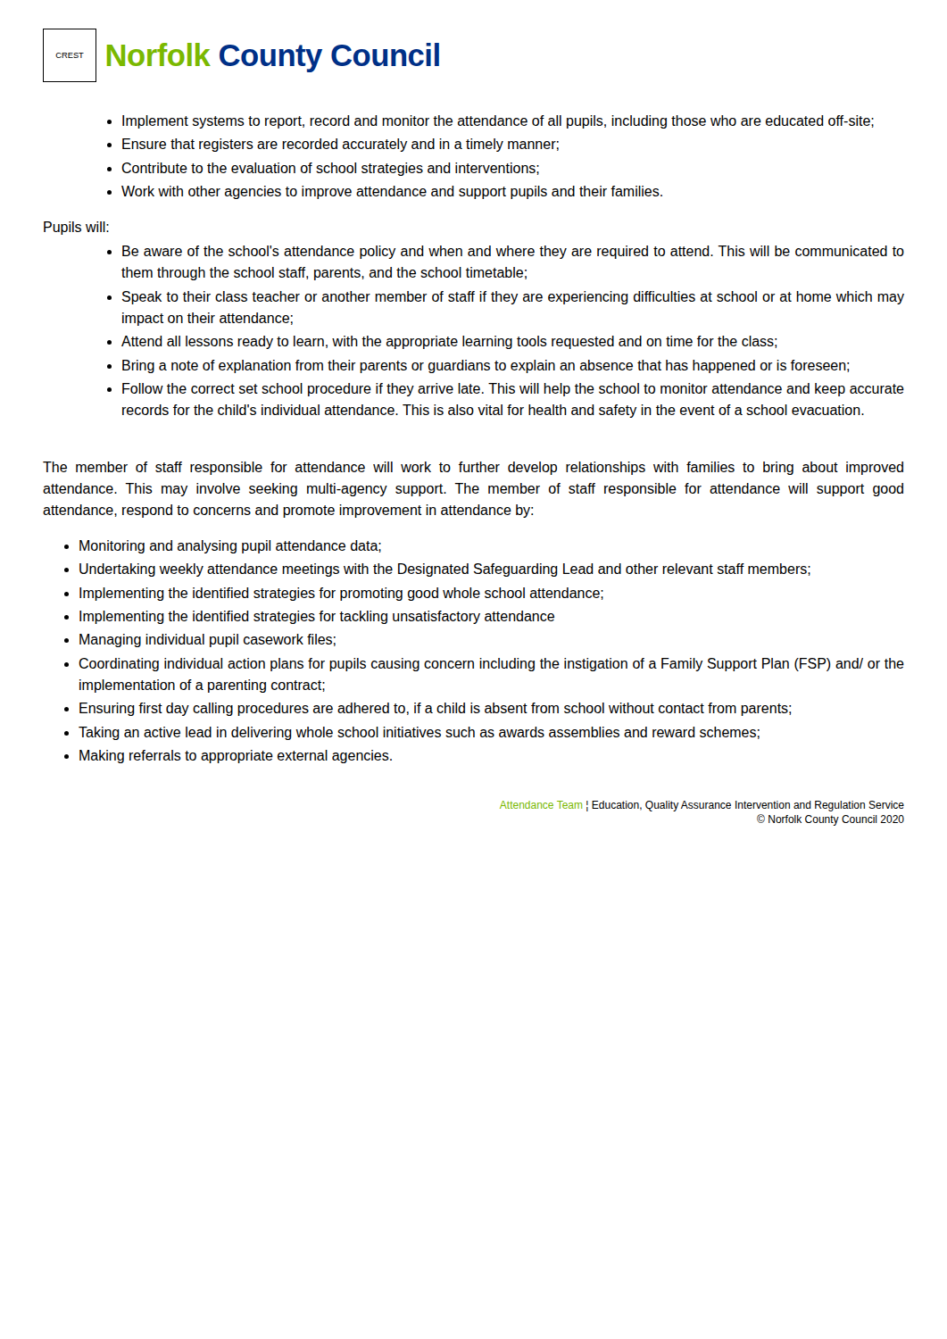CREST
Norfolk County Council
Implement systems to report, record and monitor the attendance of all pupils, including those who are educated off-site;
Ensure that registers are recorded accurately and in a timely manner;
Contribute to the evaluation of school strategies and interventions;
Work with other agencies to improve attendance and support pupils and their families.
Pupils will:
Be aware of the school's attendance policy and when and where they are required to attend. This will be communicated to them through the school staff, parents, and the school timetable;
Speak to their class teacher or another member of staff if they are experiencing difficulties at school or at home which may impact on their attendance;
Attend all lessons ready to learn, with the appropriate learning tools requested and on time for the class;
Bring a note of explanation from their parents or guardians to explain an absence that has happened or is foreseen;
Follow the correct set school procedure if they arrive late. This will help the school to monitor attendance and keep accurate records for the child's individual attendance. This is also vital for health and safety in the event of a school evacuation.
The member of staff responsible for attendance will work to further develop relationships with families to bring about improved attendance. This may involve seeking multi-agency support. The member of staff responsible for attendance will support good attendance, respond to concerns and promote improvement in attendance by:
Monitoring and analysing pupil attendance data;
Undertaking weekly attendance meetings with the Designated Safeguarding Lead and other relevant staff members;
Implementing the identified strategies for promoting good whole school attendance;
Implementing the identified strategies for tackling unsatisfactory attendance
Managing individual pupil casework files;
Coordinating individual action plans for pupils causing concern including the instigation of a Family Support Plan (FSP) and/ or the implementation of a parenting contract;
Ensuring first day calling procedures are adhered to, if a child is absent from school without contact from parents;
Taking an active lead in delivering whole school initiatives such as awards assemblies and reward schemes;
Making referrals to appropriate external agencies.
Attendance Team ¦ Education, Quality Assurance Intervention and Regulation Service
© Norfolk County Council 2020